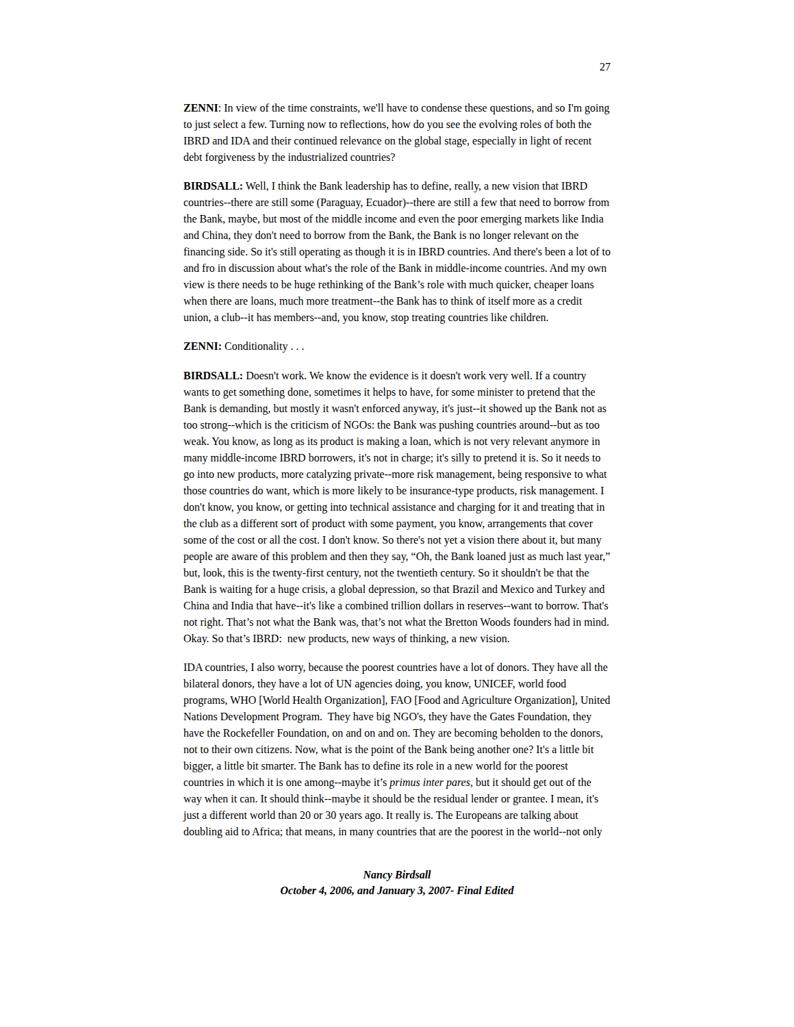27
ZENNI: In view of the time constraints, we'll have to condense these questions, and so I'm going to just select a few. Turning now to reflections, how do you see the evolving roles of both the IBRD and IDA and their continued relevance on the global stage, especially in light of recent debt forgiveness by the industrialized countries?
BIRDSALL: Well, I think the Bank leadership has to define, really, a new vision that IBRD countries--there are still some (Paraguay, Ecuador)--there are still a few that need to borrow from the Bank, maybe, but most of the middle income and even the poor emerging markets like India and China, they don't need to borrow from the Bank, the Bank is no longer relevant on the financing side. So it's still operating as though it is in IBRD countries. And there's been a lot of to and fro in discussion about what's the role of the Bank in middle-income countries. And my own view is there needs to be huge rethinking of the Bank’s role with much quicker, cheaper loans when there are loans, much more treatment--the Bank has to think of itself more as a credit union, a club--it has members--and, you know, stop treating countries like children.
ZENNI: Conditionality . . .
BIRDSALL: Doesn't work. We know the evidence is it doesn't work very well. If a country wants to get something done, sometimes it helps to have, for some minister to pretend that the Bank is demanding, but mostly it wasn't enforced anyway, it's just--it showed up the Bank not as too strong--which is the criticism of NGOs: the Bank was pushing countries around--but as too weak. You know, as long as its product is making a loan, which is not very relevant anymore in many middle-income IBRD borrowers, it's not in charge; it's silly to pretend it is. So it needs to go into new products, more catalyzing private--more risk management, being responsive to what those countries do want, which is more likely to be insurance-type products, risk management. I don't know, you know, or getting into technical assistance and charging for it and treating that in the club as a different sort of product with some payment, you know, arrangements that cover some of the cost or all the cost. I don't know. So there's not yet a vision there about it, but many people are aware of this problem and then they say, “Oh, the Bank loaned just as much last year,” but, look, this is the twenty-first century, not the twentieth century. So it shouldn't be that the Bank is waiting for a huge crisis, a global depression, so that Brazil and Mexico and Turkey and China and India that have--it's like a combined trillion dollars in reserves--want to borrow. That's not right. That’s not what the Bank was, that’s not what the Bretton Woods founders had in mind. Okay. So that’s IBRD: new products, new ways of thinking, a new vision.
IDA countries, I also worry, because the poorest countries have a lot of donors. They have all the bilateral donors, they have a lot of UN agencies doing, you know, UNICEF, world food programs, WHO [World Health Organization], FAO [Food and Agriculture Organization], United Nations Development Program. They have big NGO's, they have the Gates Foundation, they have the Rockefeller Foundation, on and on and on. They are becoming beholden to the donors, not to their own citizens. Now, what is the point of the Bank being another one? It's a little bit bigger, a little bit smarter. The Bank has to define its role in a new world for the poorest countries in which it is one among--maybe it’s primus inter pares, but it should get out of the way when it can. It should think--maybe it should be the residual lender or grantee. I mean, it's just a different world than 20 or 30 years ago. It really is. The Europeans are talking about doubling aid to Africa; that means, in many countries that are the poorest in the world--not only
Nancy Birdsall
October 4, 2006, and January 3, 2007- Final Edited